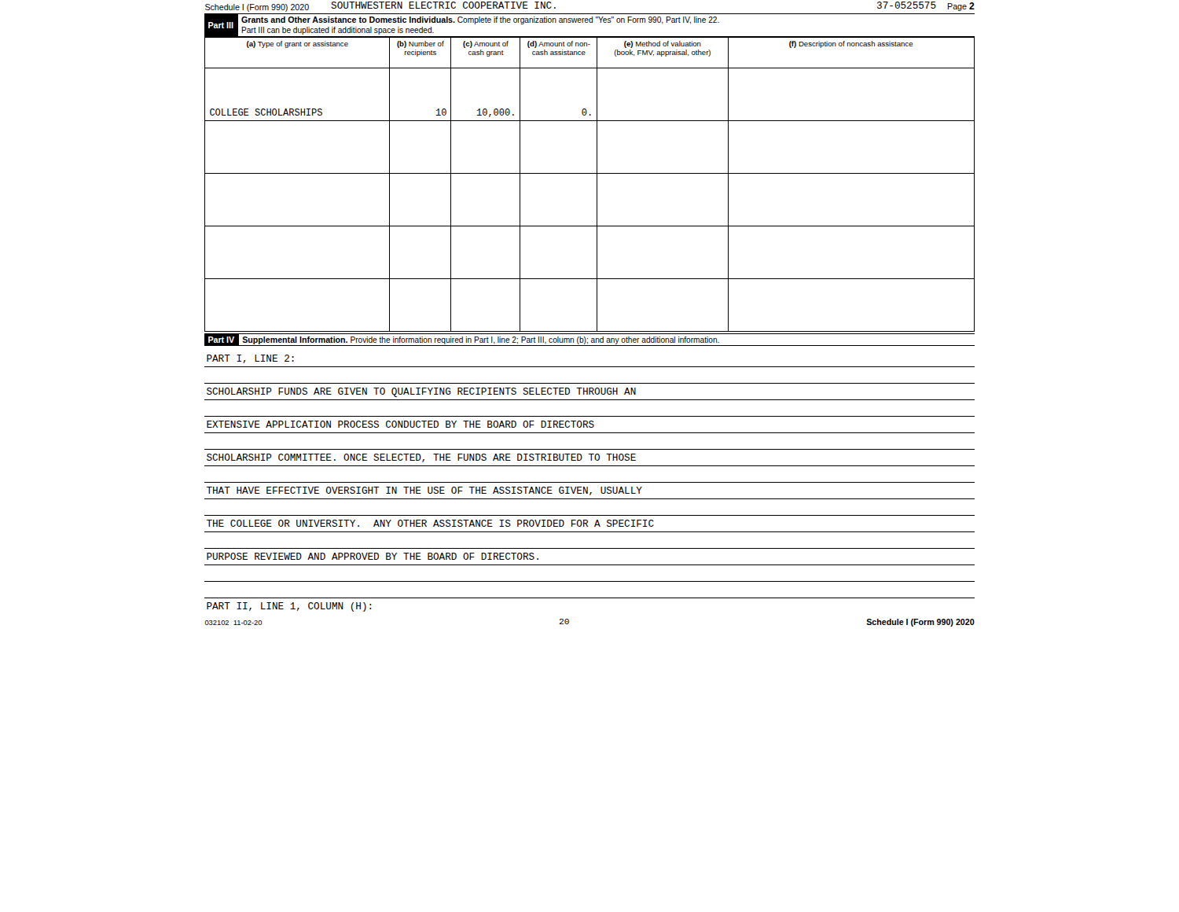Schedule I (Form 990) 2020 SOUTHWESTERN ELECTRIC COOPERATIVE INC. 37-0525575 Page 2
Part III
Grants and Other Assistance to Domestic Individuals. Complete if the organization answered "Yes" on Form 990, Part IV, line 22.
Part III can be duplicated if additional space is needed.
| (a) Type of grant or assistance | (b) Number of recipients | (c) Amount of cash grant | (d) Amount of non- cash assistance | (e) Method of valuation (book, FMV, appraisal, other) | (f) Description of noncash assistance |
| --- | --- | --- | --- | --- | --- |
| COLLEGE SCHOLARSHIPS | 10 | 10,000. | 0. | | |
Part IV
Supplemental Information. Provide the information required in Part I, line 2; Part III, column (b); and any other additional information.
PART I, LINE 2:
SCHOLARSHIP FUNDS ARE GIVEN TO QUALIFYING RECIPIENTS SELECTED THROUGH AN
EXTENSIVE APPLICATION PROCESS CONDUCTED BY THE BOARD OF DIRECTORS
SCHOLARSHIP COMMITTEE. ONCE SELECTED, THE FUNDS ARE DISTRIBUTED TO THOSE
THAT HAVE EFFECTIVE OVERSIGHT IN THE USE OF THE ASSISTANCE GIVEN, USUALLY
THE COLLEGE OR UNIVERSITY. ANY OTHER ASSISTANCE IS PROVIDED FOR A SPECIFIC
PURPOSE REVIEWED AND APPROVED BY THE BOARD OF DIRECTORS.
PART II, LINE 1, COLUMN (H):
032102 11-02-20 20 Schedule I (Form 990) 2020